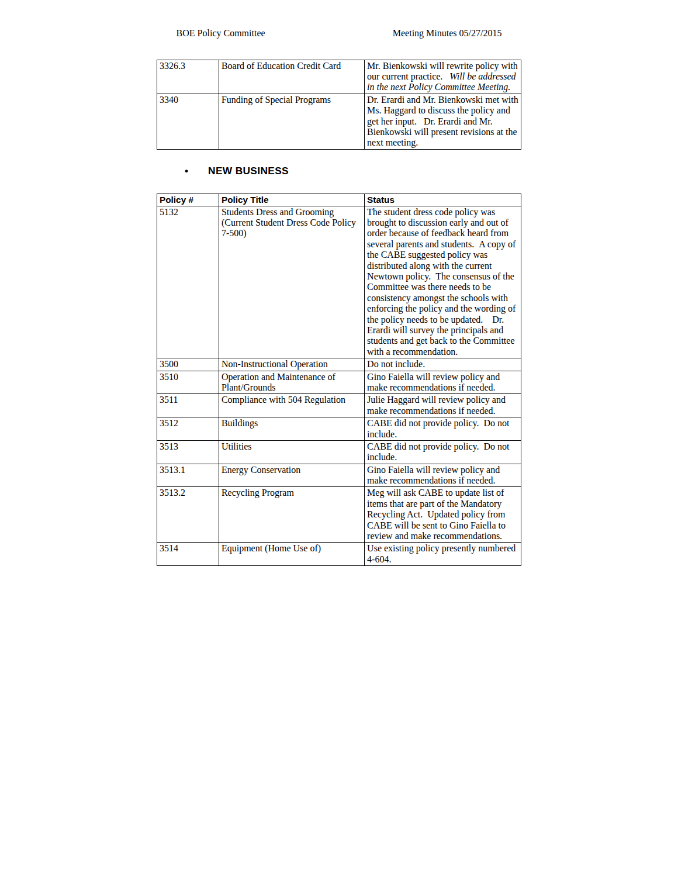BOE Policy Committee Meeting Minutes 05/27/2015
| 3326.3 | Board of Education Credit Card | Mr. Bienkowski will rewrite policy with our current practice. Will be addressed in the next Policy Committee Meeting. |
| 3340 | Funding of Special Programs | Dr. Erardi and Mr. Bienkowski met with Ms. Haggard to discuss the policy and get her input. Dr. Erardi and Mr. Bienkowski will present revisions at the next meeting. |
• NEW BUSINESS
| Policy # | Policy Title | Status |
| 5132 | Students Dress and Grooming (Current Student Dress Code Policy 7-500) | The student dress code policy was brought to discussion early and out of order because of feedback heard from several parents and students. A copy of the CABE suggested policy was distributed along with the current Newtown policy. The consensus of the Committee was there needs to be consistency amongst the schools with enforcing the policy and the wording of the policy needs to be updated. Dr. Erardi will survey the principals and students and get back to the Committee with a recommendation. |
| 3500 | Non-Instructional Operation | Do not include. |
| 3510 | Operation and Maintenance of Plant/Grounds | Gino Faiella will review policy and make recommendations if needed. |
| 3511 | Compliance with 504 Regulation | Julie Haggard will review policy and make recommendations if needed. |
| 3512 | Buildings | CABE did not provide policy. Do not include. |
| 3513 | Utilities | CABE did not provide policy. Do not include. |
| 3513.1 | Energy Conservation | Gino Faiella will review policy and make recommendations if needed. |
| 3513.2 | Recycling Program | Meg will ask CABE to update list of items that are part of the Mandatory Recycling Act. Updated policy from CABE will be sent to Gino Faiella to review and make recommendations. |
| 3514 | Equipment (Home Use of) | Use existing policy presently numbered 4-604. |